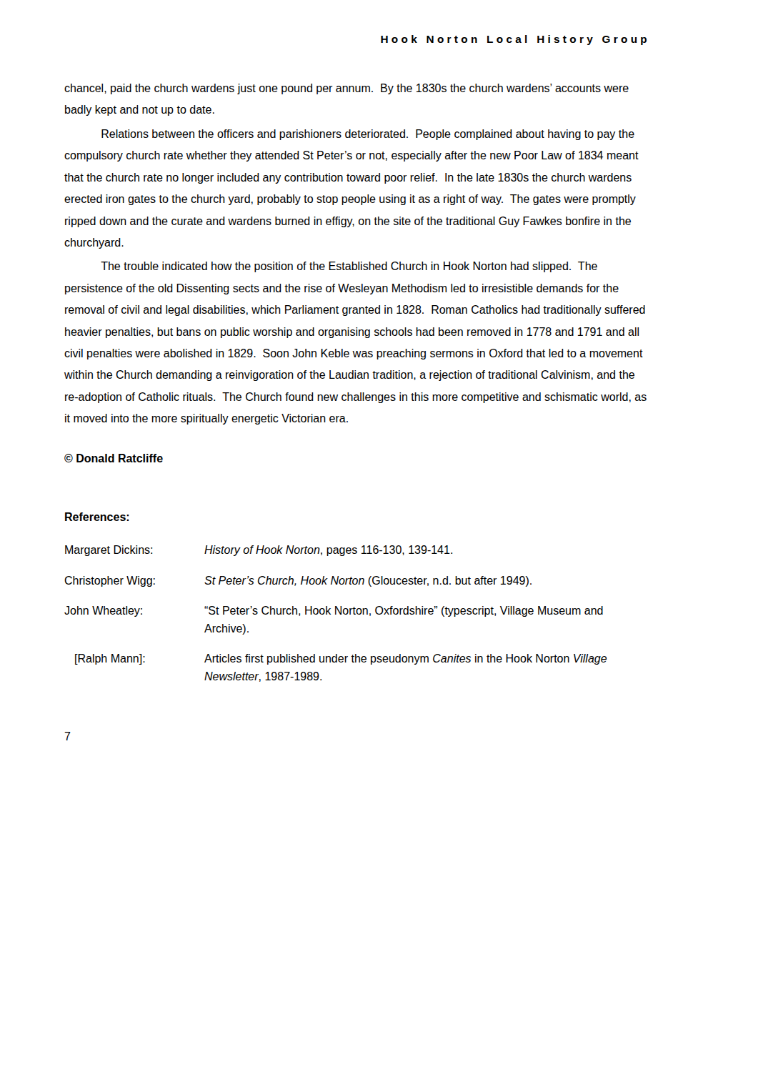Hook Norton Local History Group
chancel, paid the church wardens just one pound per annum. By the 1830s the church wardens’ accounts were badly kept and not up to date.
Relations between the officers and parishioners deteriorated. People complained about having to pay the compulsory church rate whether they attended St Peter’s or not, especially after the new Poor Law of 1834 meant that the church rate no longer included any contribution toward poor relief. In the late 1830s the church wardens erected iron gates to the church yard, probably to stop people using it as a right of way. The gates were promptly ripped down and the curate and wardens burned in effigy, on the site of the traditional Guy Fawkes bonfire in the churchyard.
The trouble indicated how the position of the Established Church in Hook Norton had slipped. The persistence of the old Dissenting sects and the rise of Wesleyan Methodism led to irresistible demands for the removal of civil and legal disabilities, which Parliament granted in 1828. Roman Catholics had traditionally suffered heavier penalties, but bans on public worship and organising schools had been removed in 1778 and 1791 and all civil penalties were abolished in 1829. Soon John Keble was preaching sermons in Oxford that led to a movement within the Church demanding a reinvigoration of the Laudian tradition, a rejection of traditional Calvinism, and the re-adoption of Catholic rituals. The Church found new challenges in this more competitive and schismatic world, as it moved into the more spiritually energetic Victorian era.
© Donald Ratcliffe
References:
| Margaret Dickins: | History of Hook Norton , pages 116-130, 139-141. |
| Christopher Wigg: | St Peter’s Church, Hook Norton (Gloucester, n.d. but after 1949). |
| John Wheatley: | “St Peter’s Church, Hook Norton, Oxfordshire” (typescript, Village Museum and Archive). |
| [Ralph Mann]: | Articles first published under the pseudonym Canites in the Hook Norton Village Newsletter , 1987-1989. |
7